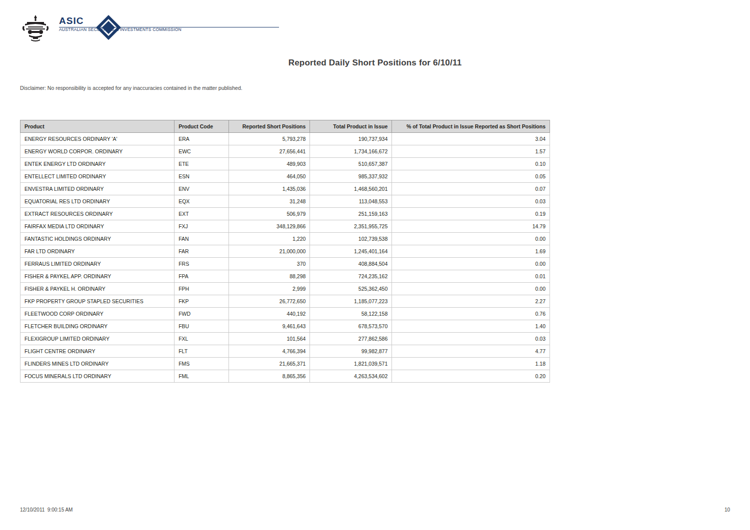ASIC
Australian Securities & Investments Commission
Reported Daily Short Positions for 6/10/11
Disclaimer: No responsibility is accepted for any inaccuracies contained in the matter published.
| Product | Product Code | Reported Short Positions | Total Product in Issue | % of Total Product in Issue Reported as Short Positions |
| --- | --- | --- | --- | --- |
| ENERGY RESOURCES ORDINARY 'A' | ERA | 5,793,278 | 190,737,934 | 3.04 |
| ENERGY WORLD CORPOR. ORDINARY | EWC | 27,656,441 | 1,734,166,672 | 1.57 |
| ENTEK ENERGY LTD ORDINARY | ETE | 489,903 | 510,657,387 | 0.10 |
| ENTELLECT LIMITED ORDINARY | ESN | 464,050 | 985,337,932 | 0.05 |
| ENVESTRA LIMITED ORDINARY | ENV | 1,435,036 | 1,468,560,201 | 0.07 |
| EQUATORIAL RES LTD ORDINARY | EQX | 31,248 | 113,048,553 | 0.03 |
| EXTRACT RESOURCES ORDINARY | EXT | 506,979 | 251,159,163 | 0.19 |
| FAIRFAX MEDIA LTD ORDINARY | FXJ | 348,129,866 | 2,351,955,725 | 14.79 |
| FANTASTIC HOLDINGS ORDINARY | FAN | 1,220 | 102,739,538 | 0.00 |
| FAR LTD ORDINARY | FAR | 21,000,000 | 1,245,401,164 | 1.69 |
| FERRAUS LIMITED ORDINARY | FRS | 370 | 408,884,504 | 0.00 |
| FISHER & PAYKEL APP. ORDINARY | FPA | 88,298 | 724,235,162 | 0.01 |
| FISHER & PAYKEL H. ORDINARY | FPH | 2,999 | 525,362,450 | 0.00 |
| FKP PROPERTY GROUP STAPLED SECURITIES | FKP | 26,772,650 | 1,185,077,223 | 2.27 |
| FLEETWOOD CORP ORDINARY | FWD | 440,192 | 58,122,158 | 0.76 |
| FLETCHER BUILDING ORDINARY | FBU | 9,461,643 | 678,573,570 | 1.40 |
| FLEXIGROUP LIMITED ORDINARY | FXL | 101,564 | 277,862,586 | 0.03 |
| FLIGHT CENTRE ORDINARY | FLT | 4,766,394 | 99,982,877 | 4.77 |
| FLINDERS MINES LTD ORDINARY | FMS | 21,665,371 | 1,821,039,571 | 1.18 |
| FOCUS MINERALS LTD ORDINARY | FML | 8,865,356 | 4,263,534,602 | 0.20 |
12/10/2011 9:00:15 AM 10